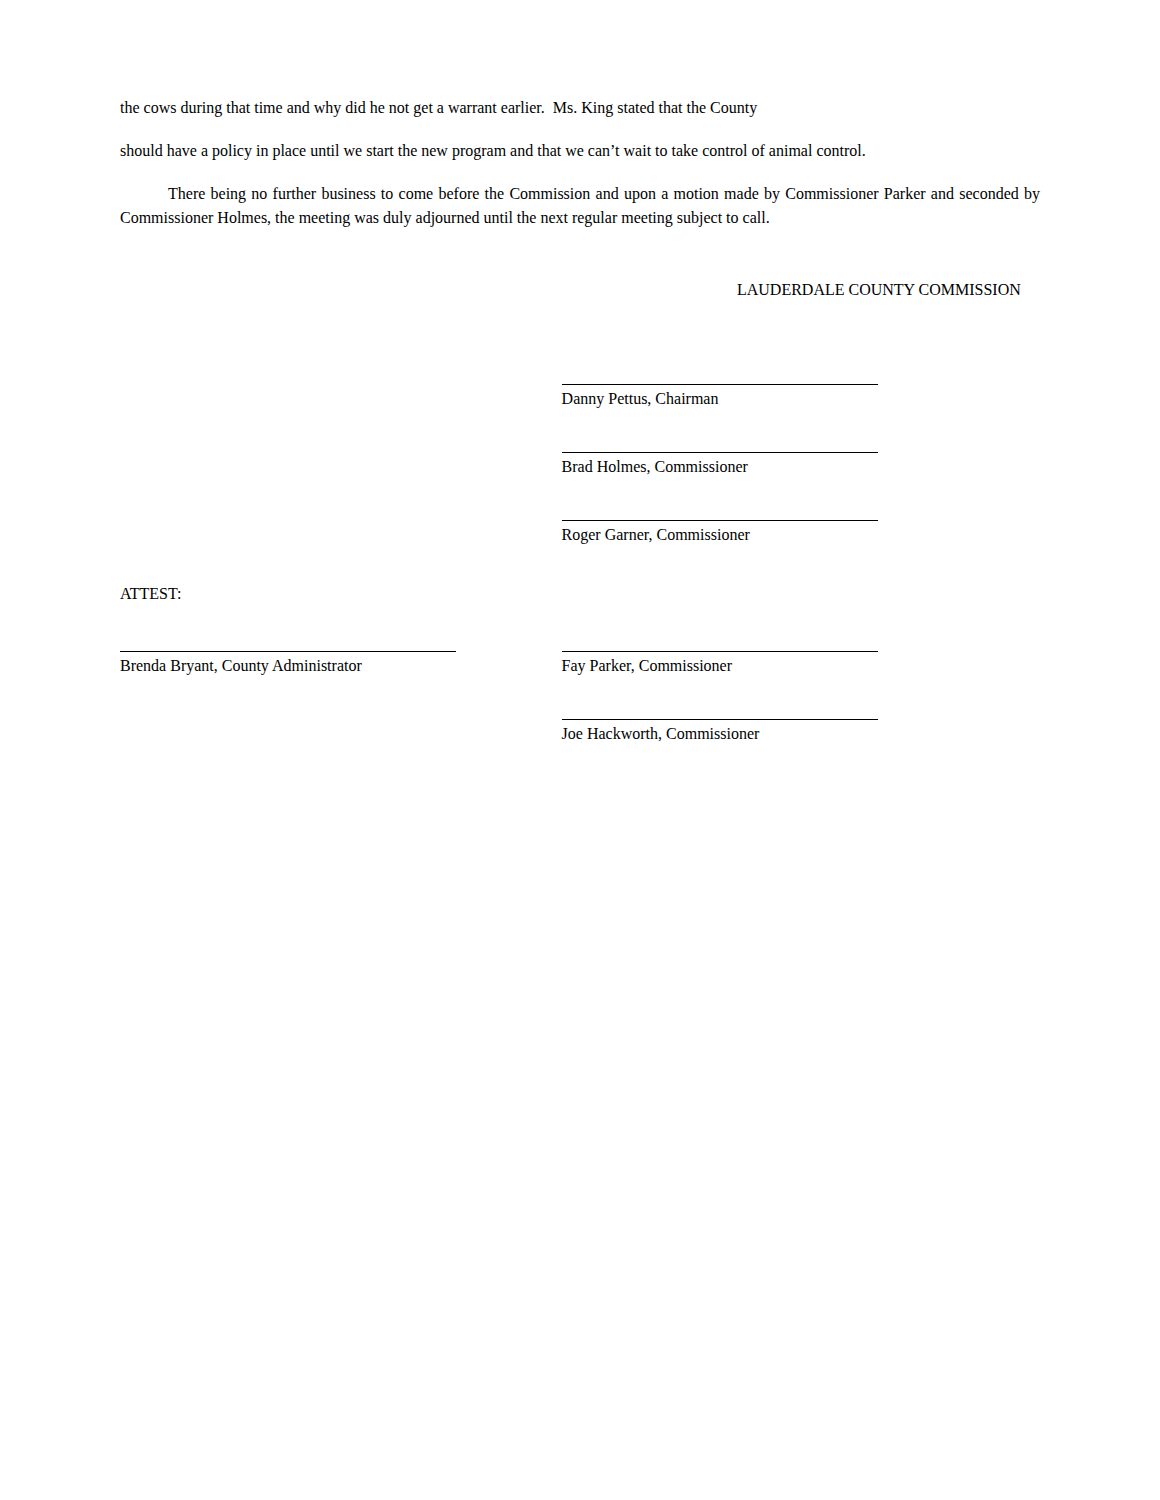the cows during that time and why did he not get a warrant earlier. Ms. King stated that the County
should have a policy in place until we start the new program and that we can’t wait to take control of animal control.
There being no further business to come before the Commission and upon a motion made by Commissioner Parker and seconded by Commissioner Holmes, the meeting was duly adjourned until the next regular meeting subject to call.
LAUDERDALE COUNTY COMMISSION
| | Danny Pettus, Chairman |
| | Brad Holmes, Commissioner |
| | Roger Garner, Commissioner |
| ATTEST: | |
| Brenda Bryant, County Administrator | Fay Parker, Commissioner |
| | Joe Hackworth, Commissioner |